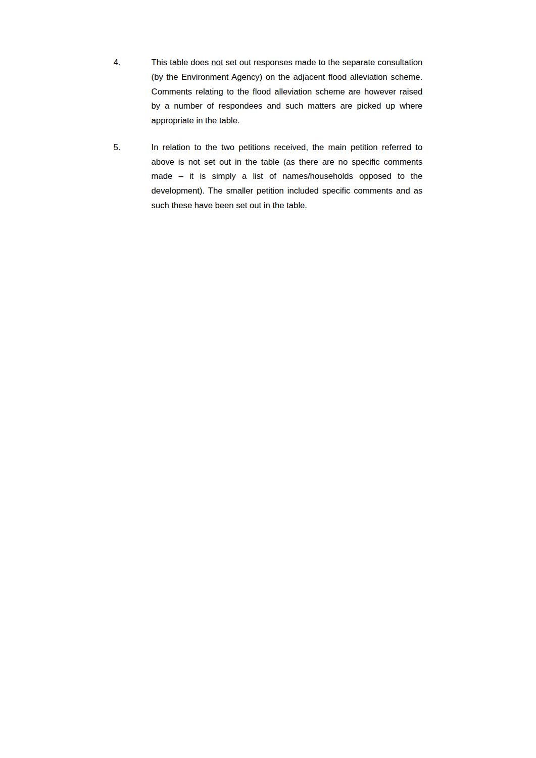4. This table does not set out responses made to the separate consultation (by the Environment Agency) on the adjacent flood alleviation scheme. Comments relating to the flood alleviation scheme are however raised by a number of respondees and such matters are picked up where appropriate in the table.
5. In relation to the two petitions received, the main petition referred to above is not set out in the table (as there are no specific comments made – it is simply a list of names/households opposed to the development). The smaller petition included specific comments and as such these have been set out in the table.